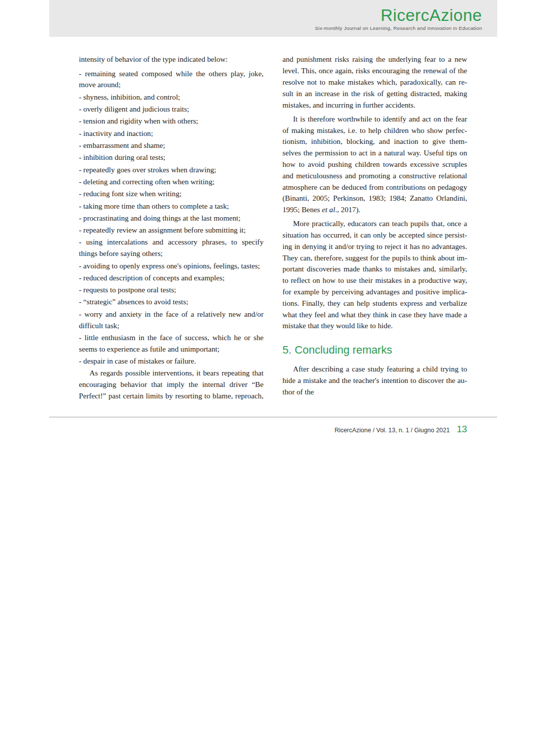Ricerc Azione
Six-monthly Journal on Learning, Research and Innovation in Education
intensity of behavior of the type indicated below:
remaining seated composed while the others play, joke, move around;
shyness, inhibition, and control;
overly diligent and judicious traits;
tension and rigidity when with others;
inactivity and inaction;
embarrassment and shame;
inhibition during oral tests;
repeatedly goes over strokes when drawing;
deleting and correcting often when writing;
reducing font size when writing;
taking more time than others to complete a task;
procrastinating and doing things at the last moment;
repeatedly review an assignment before submitting it;
using intercalations and accessory phrases, to specify things before saying others;
avoiding to openly express one's opinions, feelings, tastes;
reduced description of concepts and examples;
requests to postpone oral tests;
“strategic” absences to avoid tests;
worry and anxiety in the face of a relatively new and/or difficult task;
little enthusiasm in the face of success, which he or she seems to experience as futile and unimportant;
despair in case of mistakes or failure.
As regards possible interventions, it bears repeating that encouraging behavior that imply the internal driver “Be Perfect!” past certain limits by resorting to blame, reproach, and punishment risks raising the underlying fear to a new level. This, once again, risks encouraging the renewal of the resolve not to make mistakes which, paradoxically, can result in an increase in the risk of getting distracted, making mistakes, and incurring in further accidents.
It is therefore worthwhile to identify and act on the fear of making mistakes, i.e. to help children who show perfectionism, inhibition, blocking, and inaction to give themselves the permission to act in a natural way. Useful tips on how to avoid pushing children towards excessive scruples and meticulousness and promoting a constructive relational atmosphere can be deduced from contributions on pedagogy (Binanti, 2005; Perkinson, 1983; 1984; Zanatto Orlandini, 1995; Benes et al., 2017).
More practically, educators can teach pupils that, once a situation has occurred, it can only be accepted since persisting in denying it and/or trying to reject it has no advantages. They can, therefore, suggest for the pupils to think about important discoveries made thanks to mistakes and, similarly, to reflect on how to use their mistakes in a productive way, for example by perceiving advantages and positive implications. Finally, they can help students express and verbalize what they feel and what they think in case they have made a mistake that they would like to hide.
5. Concluding remarks
After describing a case study featuring a child trying to hide a mistake and the teacher's intention to discover the author of the
RicercAzione / Vol. 13, n. 1 / Giugno 2021 13